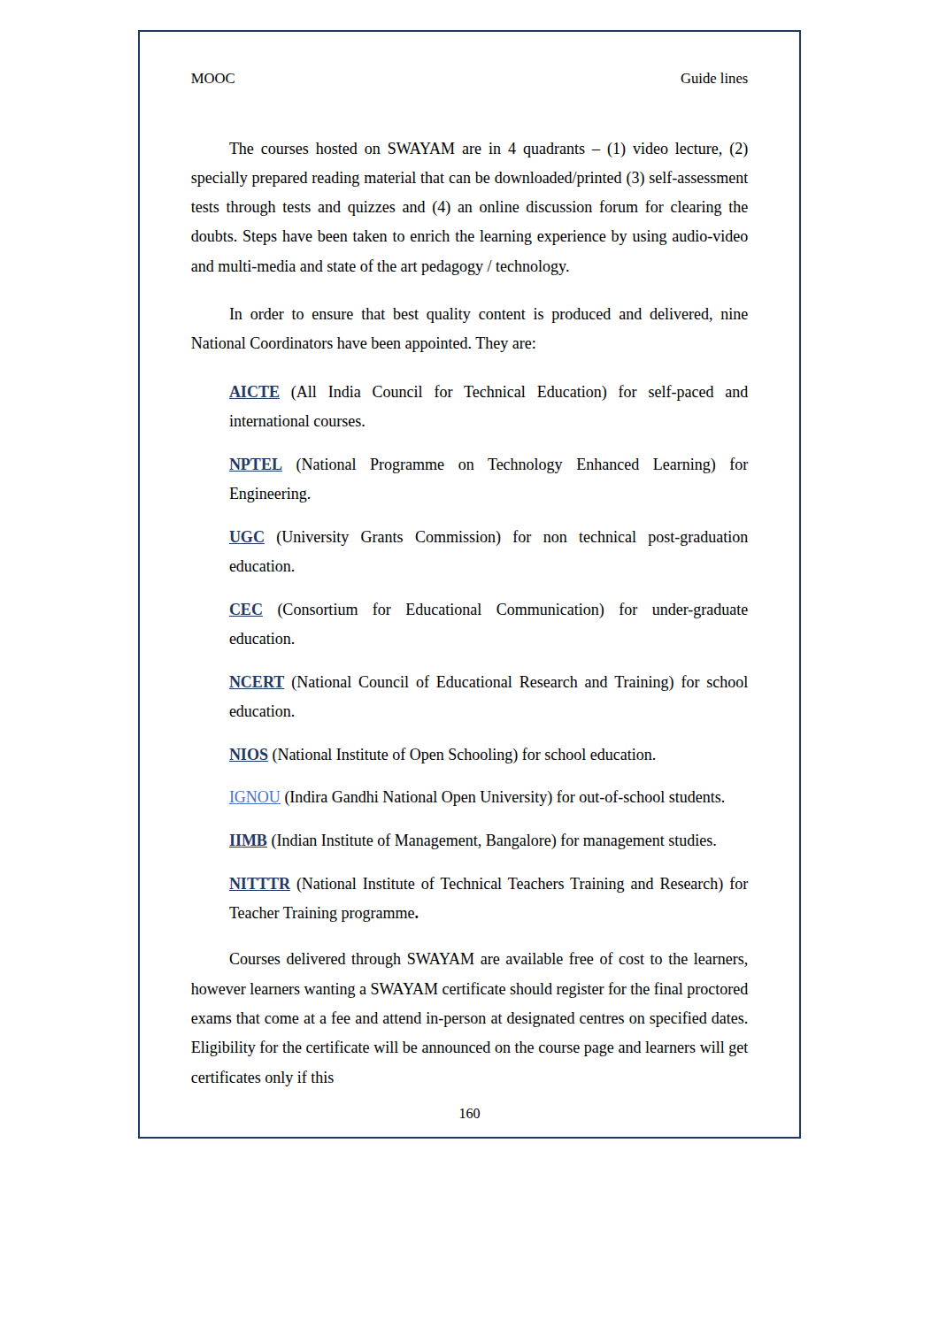MOOC Guide lines
The courses hosted on SWAYAM are in 4 quadrants – (1) video lecture, (2) specially prepared reading material that can be downloaded/printed (3) self-assessment tests through tests and quizzes and (4) an online discussion forum for clearing the doubts. Steps have been taken to enrich the learning experience by using audio-video and multi-media and state of the art pedagogy / technology.
In order to ensure that best quality content is produced and delivered, nine National Coordinators have been appointed. They are:
AICTE (All India Council for Technical Education) for self-paced and international courses.
NPTEL (National Programme on Technology Enhanced Learning) for Engineering.
UGC (University Grants Commission) for non technical post-graduation education.
CEC (Consortium for Educational Communication) for under-graduate education.
NCERT (National Council of Educational Research and Training) for school education.
NIOS (National Institute of Open Schooling) for school education.
IGNOU (Indira Gandhi National Open University) for out-of-school students.
IIMB (Indian Institute of Management, Bangalore) for management studies.
NITTTR (National Institute of Technical Teachers Training and Research) for Teacher Training programme.
Courses delivered through SWAYAM are available free of cost to the learners, however learners wanting a SWAYAM certificate should register for the final proctored exams that come at a fee and attend in-person at designated centres on specified dates. Eligibility for the certificate will be announced on the course page and learners will get certificates only if this
160